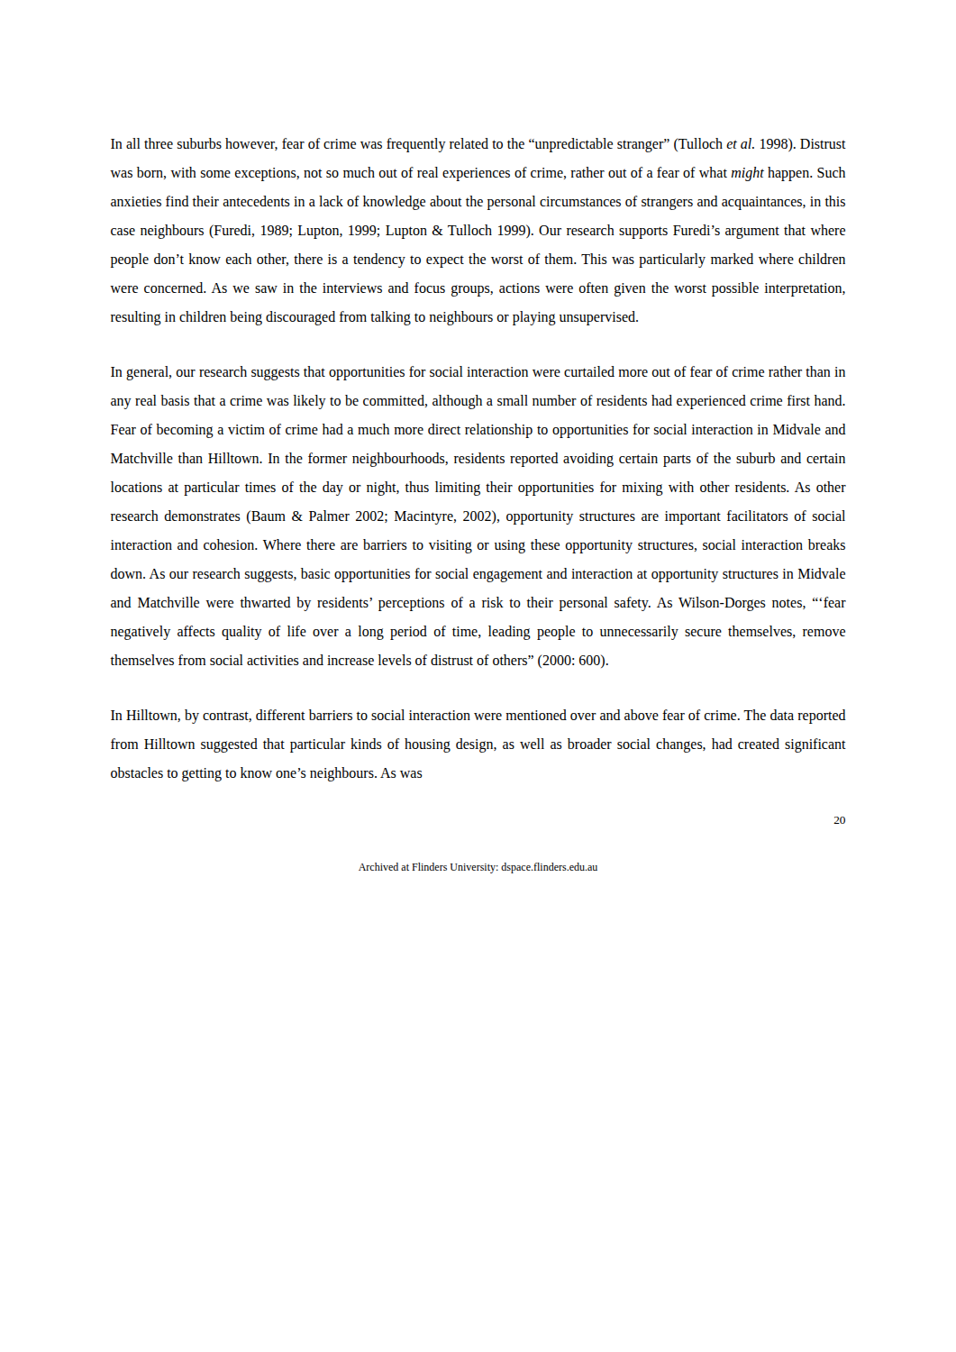In all three suburbs however, fear of crime was frequently related to the “unpredictable stranger” (Tulloch et al. 1998). Distrust was born, with some exceptions, not so much out of real experiences of crime, rather out of a fear of what might happen. Such anxieties find their antecedents in a lack of knowledge about the personal circumstances of strangers and acquaintances, in this case neighbours (Furedi, 1989; Lupton, 1999; Lupton & Tulloch 1999). Our research supports Furedi’s argument that where people don’t know each other, there is a tendency to expect the worst of them. This was particularly marked where children were concerned. As we saw in the interviews and focus groups, actions were often given the worst possible interpretation, resulting in children being discouraged from talking to neighbours or playing unsupervised.
In general, our research suggests that opportunities for social interaction were curtailed more out of fear of crime rather than in any real basis that a crime was likely to be committed, although a small number of residents had experienced crime first hand. Fear of becoming a victim of crime had a much more direct relationship to opportunities for social interaction in Midvale and Matchville than Hilltown. In the former neighbourhoods, residents reported avoiding certain parts of the suburb and certain locations at particular times of the day or night, thus limiting their opportunities for mixing with other residents. As other research demonstrates (Baum & Palmer 2002; Macintyre, 2002), opportunity structures are important facilitators of social interaction and cohesion. Where there are barriers to visiting or using these opportunity structures, social interaction breaks down. As our research suggests, basic opportunities for social engagement and interaction at opportunity structures in Midvale and Matchville were thwarted by residents’ perceptions of a risk to their personal safety. As Wilson-Dorges notes, “‘fear negatively affects quality of life over a long period of time, leading people to unnecessarily secure themselves, remove themselves from social activities and increase levels of distrust of others” (2000: 600).
In Hilltown, by contrast, different barriers to social interaction were mentioned over and above fear of crime. The data reported from Hilltown suggested that particular kinds of housing design, as well as broader social changes, had created significant obstacles to getting to know one’s neighbours. As was
20
Archived at Flinders University: dspace.flinders.edu.au